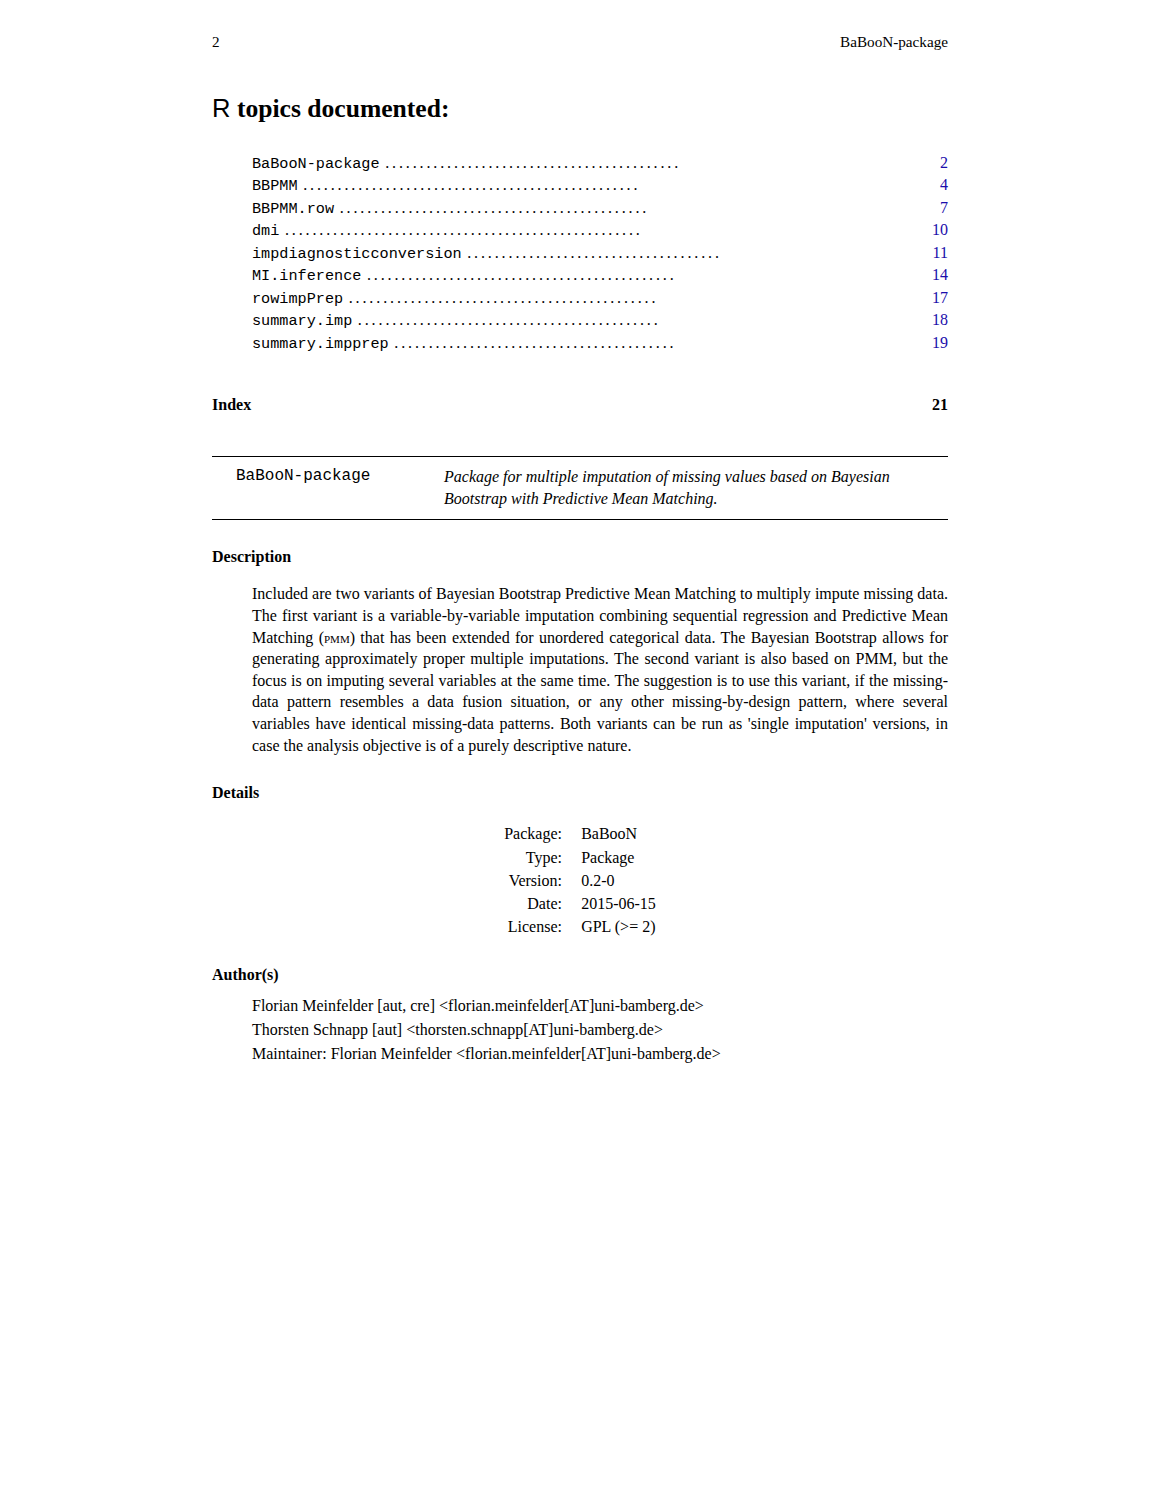2 BaBooN-package
R topics documented:
BaBooN-package........................................... 2
BBPMM................................................. 4
BBPMM.row............................................. 7
dmi.................................................... 10
impdiagnosticconversion..................................... 11
MI.inference............................................. 14
rowimpPrep............................................. 17
summary.imp............................................ 18
summary.impprep......................................... 19
Index 21
BaBooN-package
Package for multiple imputation of missing values based on Bayesian Bootstrap with Predictive Mean Matching.
Description
Included are two variants of Bayesian Bootstrap Predictive Mean Matching to multiply impute missing data. The first variant is a variable-by-variable imputation combining sequential regression and Predictive Mean Matching (pmm) that has been extended for unordered categorical data. The Bayesian Bootstrap allows for generating approximately proper multiple imputations. The second variant is also based on PMM, but the focus is on imputing several variables at the same time. The suggestion is to use this variant, if the missing-data pattern resembles a data fusion situation, or any other missing-by-design pattern, where several variables have identical missing-data patterns. Both variants can be run as 'single imputation' versions, in case the analysis objective is of a purely descriptive nature.
Details
| Package: | BaBooN |
| Type: | Package |
| Version: | 0.2-0 |
| Date: | 2015-06-15 |
| License: | GPL (>= 2) |
Author(s)
Florian Meinfelder [aut, cre] <florian.meinfelder[AT]uni-bamberg.de>
Thorsten Schnapp [aut] <thorsten.schnapp[AT]uni-bamberg.de>
Maintainer: Florian Meinfelder <florian.meinfelder[AT]uni-bamberg.de>